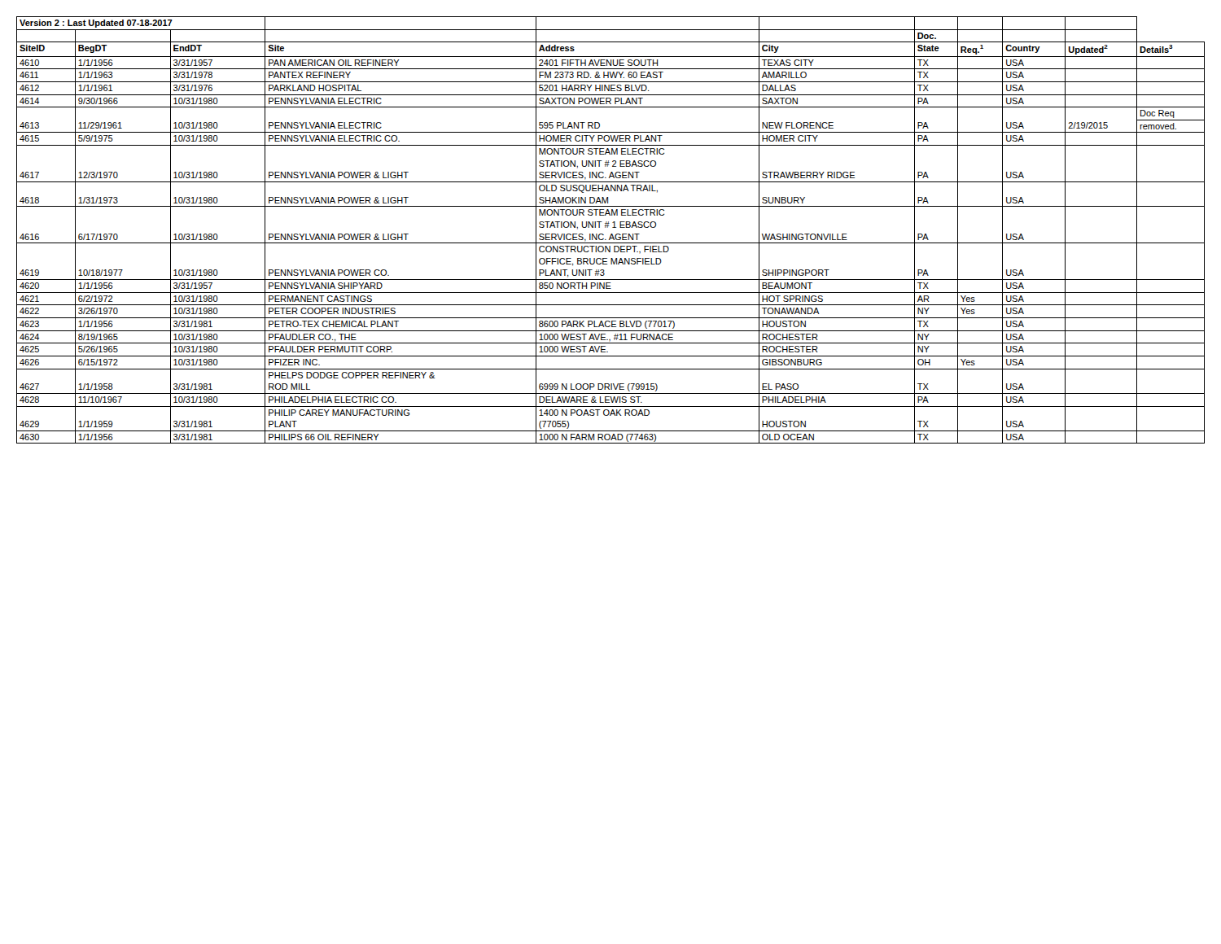| Version 2 : Last Updated 07-18-2017 | | | | | | | |
| | | | | | | Doc. | | | |
| SiteID | BegDT | EndDT | Site | Address | City | State | Req. 1 | Country | Updated 2 | Details 3 |
| 4610 | 1/1/1956 | 3/31/1957 | PAN AMERICAN OIL REFINERY | 2401 FIFTH AVENUE SOUTH | TEXAS CITY | TX | | USA | | |
| 4611 | 1/1/1963 | 3/31/1978 | PANTEX REFINERY | FM 2373 RD. & HWY. 60 EAST | AMARILLO | TX | | USA | | |
| 4612 | 1/1/1961 | 3/31/1976 | PARKLAND HOSPITAL | 5201 HARRY HINES BLVD. | DALLAS | TX | | USA | | |
| 4614 | 9/30/1966 | 10/31/1980 | PENNSYLVANIA ELECTRIC | SAXTON POWER PLANT | SAXTON | PA | | USA | | |
| | | | | | | | | | | Doc Req |
| 4613 | 11/29/1961 | 10/31/1980 | PENNSYLVANIA ELECTRIC | 595 PLANT RD | NEW FLORENCE | PA | | USA | 2/19/2015 | removed. |
| 4615 | 5/9/1975 | 10/31/1980 | PENNSYLVANIA ELECTRIC CO. | HOMER CITY POWER PLANT | HOMER CITY | PA | | USA | | |
| | | | | MONTOUR STEAM ELECTRIC | | | | | | |
| | | | | STATION, UNIT # 2 EBASCO | | | | | | |
| 4617 | 12/3/1970 | 10/31/1980 | PENNSYLVANIA POWER & LIGHT | SERVICES, INC. AGENT | STRAWBERRY RIDGE | PA | | USA | | |
| | | | | OLD SUSQUEHANNA TRAIL, | | | | | | |
| 4618 | 1/31/1973 | 10/31/1980 | PENNSYLVANIA POWER & LIGHT | SHAMOKIN DAM | SUNBURY | PA | | USA | | |
| | | | | MONTOUR STEAM ELECTRIC | | | | | | |
| | | | | STATION, UNIT # 1 EBASCO | | | | | | |
| 4616 | 6/17/1970 | 10/31/1980 | PENNSYLVANIA POWER & LIGHT | SERVICES, INC. AGENT | WASHINGTONVILLE | PA | | USA | | |
| | | | | CONSTRUCTION DEPT., FIELD | | | | | | |
| | | | | OFFICE, BRUCE MANSFIELD | | | | | | |
| 4619 | 10/18/1977 | 10/31/1980 | PENNSYLVANIA POWER CO. | PLANT, UNIT #3 | SHIPPINGPORT | PA | | USA | | |
| 4620 | 1/1/1956 | 3/31/1957 | PENNSYLVANIA SHIPYARD | 850 NORTH PINE | BEAUMONT | TX | | USA | | |
| 4621 | 6/2/1972 | 10/31/1980 | PERMANENT CASTINGS | | HOT SPRINGS | AR | Yes | USA | | |
| 4622 | 3/26/1970 | 10/31/1980 | PETER COOPER INDUSTRIES | | TONAWANDA | NY | Yes | USA | | |
| 4623 | 1/1/1956 | 3/31/1981 | PETRO-TEX CHEMICAL PLANT | 8600 PARK PLACE BLVD (77017) | HOUSTON | TX | | USA | | |
| 4624 | 8/19/1965 | 10/31/1980 | PFAUDLER CO., THE | 1000 WEST AVE., #11 FURNACE | ROCHESTER | NY | | USA | | |
| 4625 | 5/26/1965 | 10/31/1980 | PFAULDER PERMUTIT CORP. | 1000 WEST AVE. | ROCHESTER | NY | | USA | | |
| 4626 | 6/15/1972 | 10/31/1980 | PFIZER INC. | | GIBSONBURG | OH | Yes | USA | | |
| | | | PHELPS DODGE COPPER REFINERY & | | | | | | | |
| 4627 | 1/1/1958 | 3/31/1981 | ROD MILL | 6999 N LOOP DRIVE (79915) | EL PASO | TX | | USA | | |
| 4628 | 11/10/1967 | 10/31/1980 | PHILADELPHIA ELECTRIC CO. | DELAWARE & LEWIS ST. | PHILADELPHIA | PA | | USA | | |
| | | | PHILIP CAREY MANUFACTURING | 1400 N POAST OAK ROAD | | | | | | |
| 4629 | 1/1/1959 | 3/31/1981 | PLANT | (77055) | HOUSTON | TX | | USA | | |
| 4630 | 1/1/1956 | 3/31/1981 | PHILIPS 66 OIL REFINERY | 1000 N FARM ROAD (77463) | OLD OCEAN | TX | | USA | | |